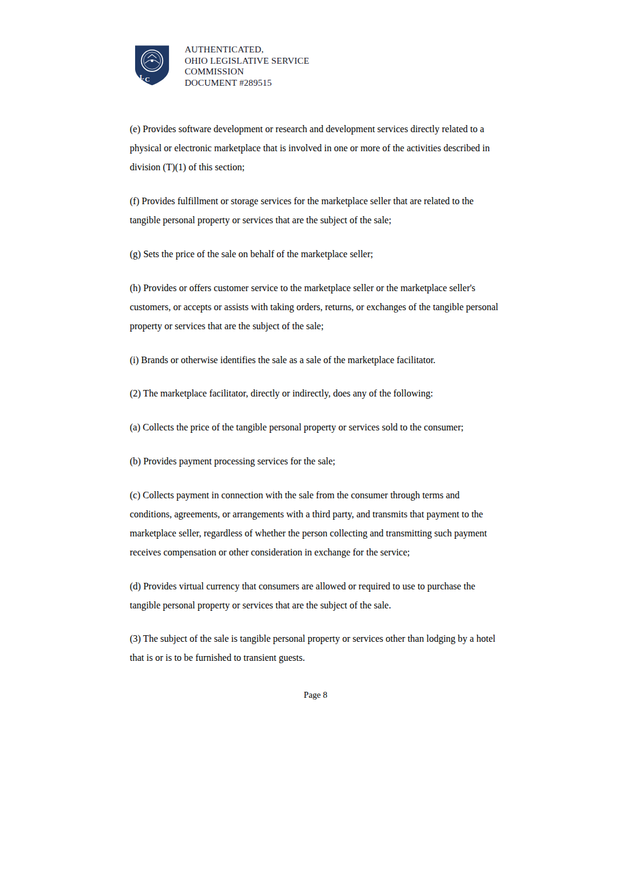L S C
AUTHENTICATED,
OHIO LEGISLATIVE SERVICE
COMMISSION
DOCUMENT #289515
(e) Provides software development or research and development services directly related to a physical or electronic marketplace that is involved in one or more of the activities described in division (T)(1) of this section;
(f) Provides fulfillment or storage services for the marketplace seller that are related to the tangible personal property or services that are the subject of the sale;
(g) Sets the price of the sale on behalf of the marketplace seller;
(h) Provides or offers customer service to the marketplace seller or the marketplace seller's customers, or accepts or assists with taking orders, returns, or exchanges of the tangible personal property or services that are the subject of the sale;
(i) Brands or otherwise identifies the sale as a sale of the marketplace facilitator.
(2) The marketplace facilitator, directly or indirectly, does any of the following:
(a) Collects the price of the tangible personal property or services sold to the consumer;
(b) Provides payment processing services for the sale;
(c) Collects payment in connection with the sale from the consumer through terms and conditions, agreements, or arrangements with a third party, and transmits that payment to the marketplace seller, regardless of whether the person collecting and transmitting such payment receives compensation or other consideration in exchange for the service;
(d) Provides virtual currency that consumers are allowed or required to use to purchase the tangible personal property or services that are the subject of the sale.
(3) The subject of the sale is tangible personal property or services other than lodging by a hotel that is or is to be furnished to transient guests.
Page 8